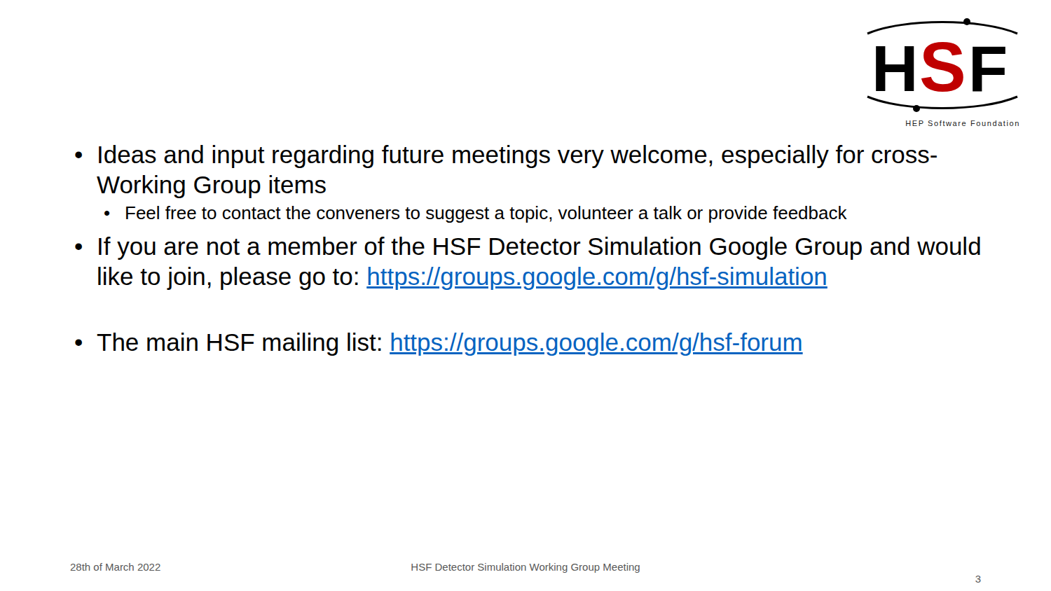H S F
HEP Software Foundation
Ideas and input regarding future meetings very welcome, especially for cross-Working Group items
Feel free to contact the conveners to suggest a topic, volunteer a talk or provide feedback
If you are not a member of the HSF Detector Simulation Google Group and would like to join, please go to: https://groups.google.com/g/hsf-simulation
The main HSF mailing list: https://groups.google.com/g/hsf-forum
28th of March 2022
HSF Detector Simulation Working Group Meeting
3